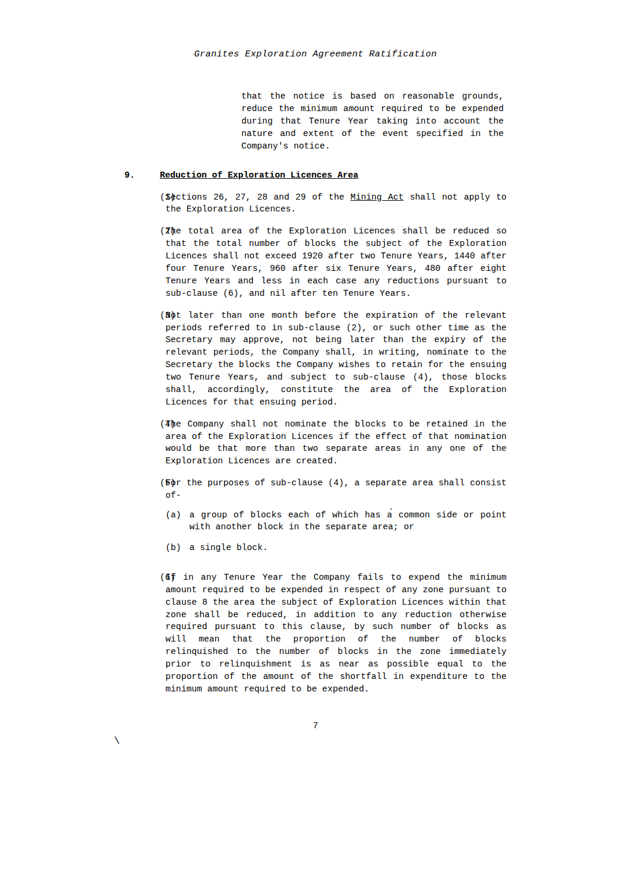Granites Exploration Agreement Ratification
that the notice is based on reasonable grounds, reduce the minimum amount required to be expended during that Tenure Year taking into account the nature and extent of the event specified in the Company's notice.
9. Reduction of Exploration Licences Area
(1) Sections 26, 27, 28 and 29 of the Mining Act shall not apply to the Exploration Licences.
(2) The total area of the Exploration Licences shall be reduced so that the total number of blocks the subject of the Exploration Licences shall not exceed 1920 after two Tenure Years, 1440 after four Tenure Years, 960 after six Tenure Years, 480 after eight Tenure Years and less in each case any reductions pursuant to sub-clause (6), and nil after ten Tenure Years.
(3) Not later than one month before the expiration of the relevant periods referred to in sub-clause (2), or such other time as the Secretary may approve, not being later than the expiry of the relevant periods, the Company shall, in writing, nominate to the Secretary the blocks the Company wishes to retain for the ensuing two Tenure Years, and subject to sub-clause (4), those blocks shall, accordingly, constitute the area of the Exploration Licences for that ensuing period.
(4) The Company shall not nominate the blocks to be retained in the area of the Exploration Licences if the effect of that nomination would be that more than two separate areas in any one of the Exploration Licences are created.
(5) For the purposes of sub-clause (4), a separate area shall consist of-
(a) a group of blocks each of which has a common side or point with another block in the separate area; or
(b) a single block.
(6) If in any Tenure Year the Company fails to expend the minimum amount required to be expended in respect of any zone pursuant to clause 8 the area the subject of Exploration Licences within that zone shall be reduced, in addition to any reduction otherwise required pursuant to this clause, by such number of blocks as will mean that the proportion of the number of blocks relinquished to the number of blocks in the zone immediately prior to relinquishment is as near as possible equal to the proportion of the amount of the shortfall in expenditure to the minimum amount required to be expended.
7
\